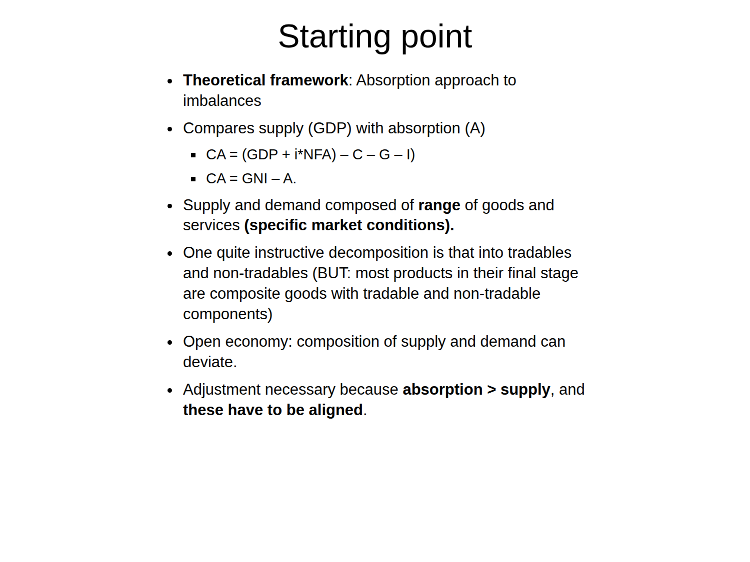Starting point
Theoretical framework: Absorption approach to imbalances
Compares supply (GDP) with absorption (A)
CA = (GDP + i*NFA) – C – G – I)
CA = GNI – A.
Supply and demand composed of range of goods and services (specific market conditions).
One quite instructive decomposition is that into tradables and non-tradables (BUT: most products in their final stage are composite goods with tradable and non-tradable components)
Open economy: composition of supply and demand can deviate.
Adjustment necessary because absorption > supply, and these have to be aligned.